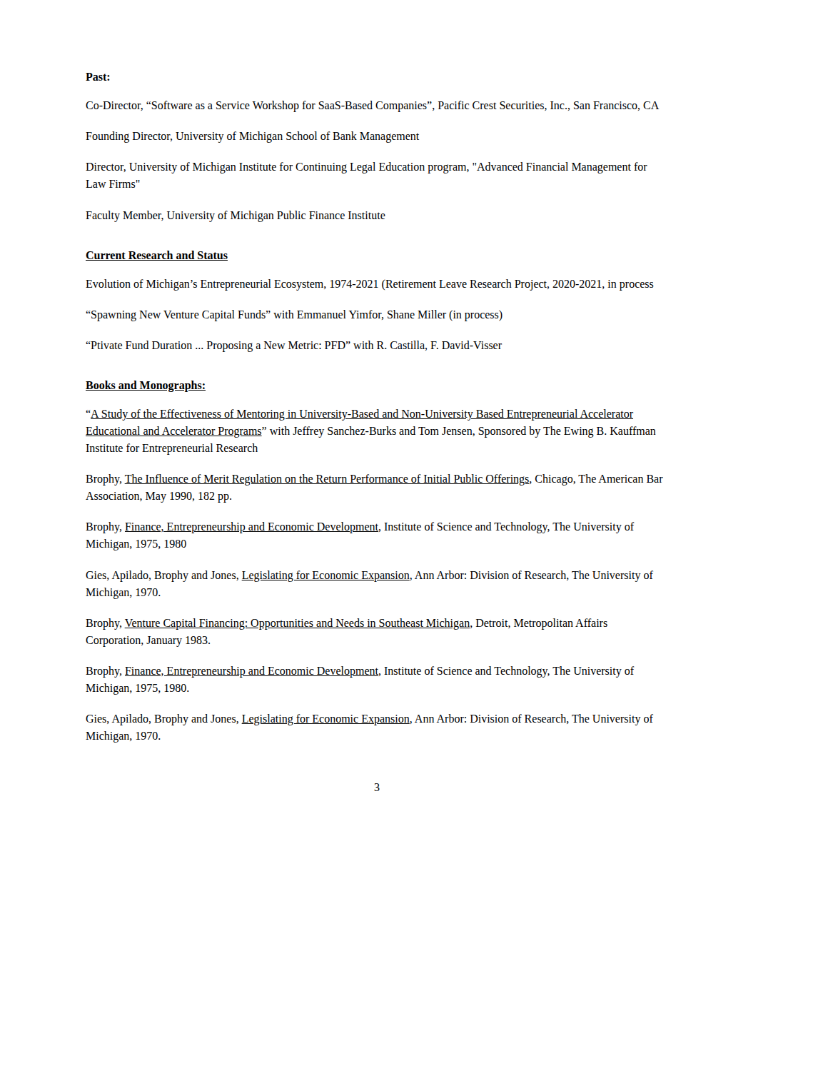Past:
Co-Director, “Software as a Service Workshop for SaaS-Based Companies”, Pacific Crest Securities, Inc., San Francisco, CA
Founding Director, University of Michigan School of Bank Management
Director, University of Michigan Institute for Continuing Legal Education program, "Advanced Financial Management for Law Firms"
Faculty Member, University of Michigan Public Finance Institute
Current Research and Status
Evolution of Michigan’s Entrepreneurial Ecosystem, 1974-2021 (Retirement Leave Research Project, 2020-2021, in process
“Spawning New Venture Capital Funds” with Emmanuel Yimfor, Shane Miller (in process)
“Ptivate Fund Duration ... Proposing a New Metric: PFD” with R. Castilla, F. David-Visser
Books and Monographs:
“A Study of the Effectiveness of Mentoring in University-Based and Non-University Based Entrepreneurial Accelerator Educational and Accelerator Programs” with Jeffrey Sanchez-Burks and Tom Jensen, Sponsored by The Ewing B. Kauffman Institute for Entrepreneurial Research
Brophy, The Influence of Merit Regulation on the Return Performance of Initial Public Offerings, Chicago, The American Bar Association, May 1990, 182 pp.
Brophy, Finance, Entrepreneurship and Economic Development, Institute of Science and Technology, The University of Michigan, 1975, 1980
Gies, Apilado, Brophy and Jones, Legislating for Economic Expansion, Ann Arbor: Division of Research, The University of Michigan, 1970.
Brophy, Venture Capital Financing: Opportunities and Needs in Southeast Michigan, Detroit, Metropolitan Affairs Corporation, January 1983.
Brophy, Finance, Entrepreneurship and Economic Development, Institute of Science and Technology, The University of Michigan, 1975, 1980.
Gies, Apilado, Brophy and Jones, Legislating for Economic Expansion, Ann Arbor: Division of Research, The University of Michigan, 1970.
3